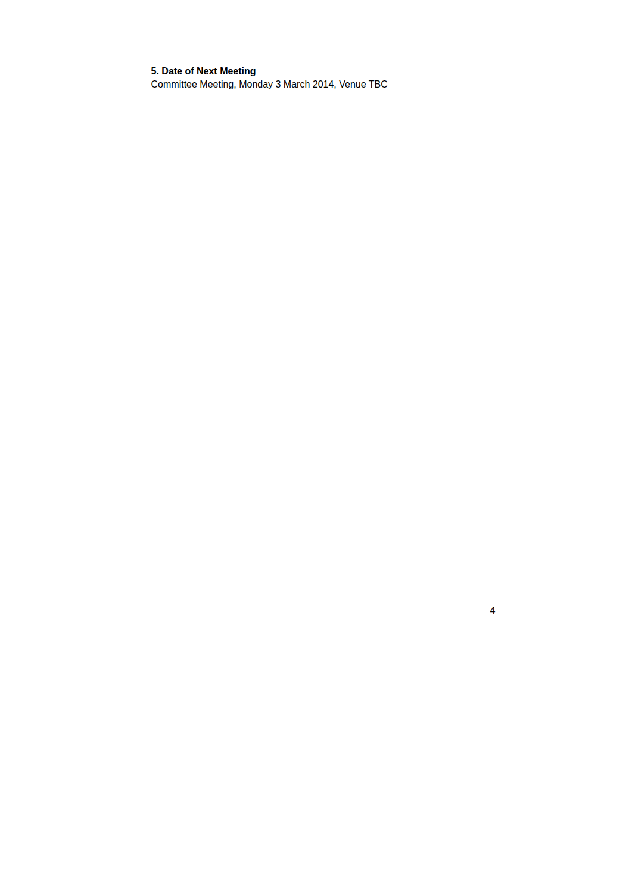5. Date of Next Meeting
Committee Meeting, Monday 3 March 2014, Venue TBC
4